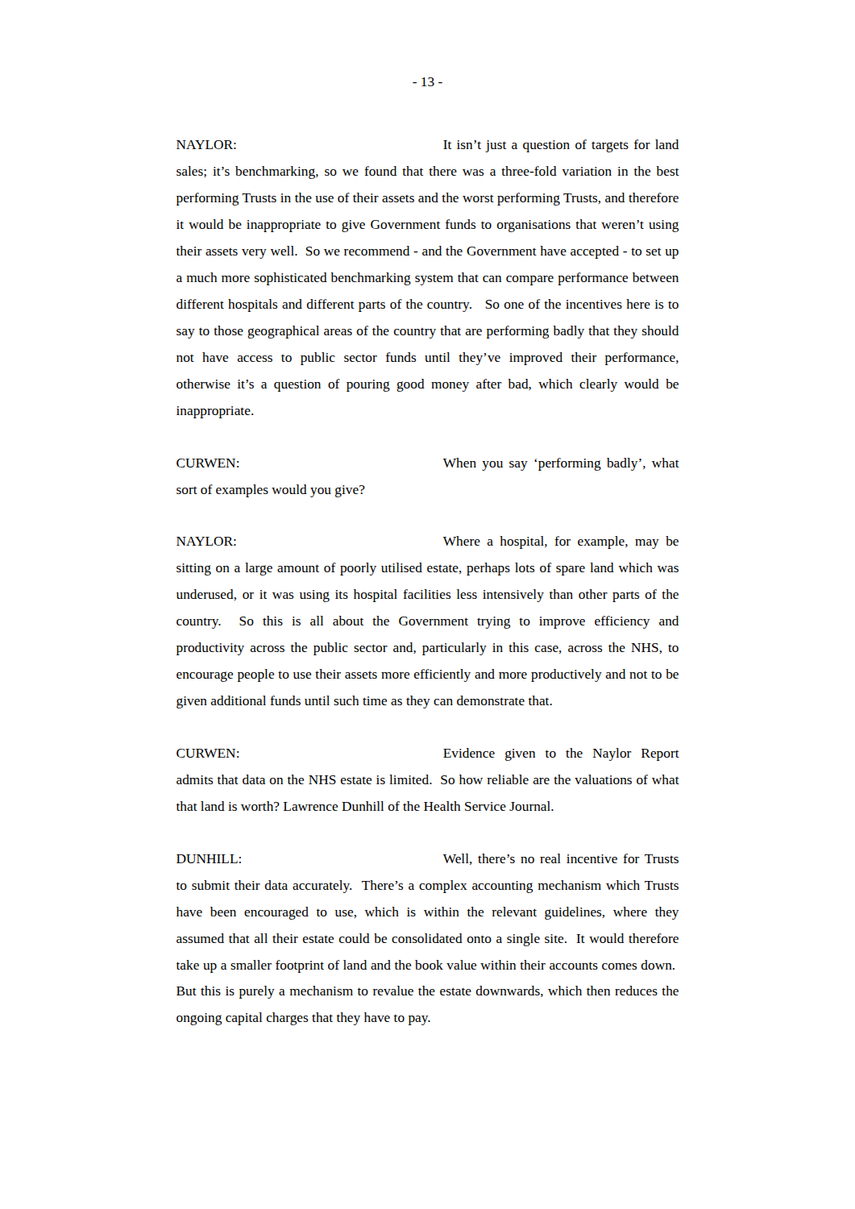- 13 -
Naylor: It isn’t just a question of targets for land sales; it’s benchmarking, so we found that there was a three-fold variation in the best performing Trusts in the use of their assets and the worst performing Trusts, and therefore it would be inappropriate to give Government funds to organisations that weren’t using their assets very well. So we recommend - and the Government have accepted - to set up a much more sophisticated benchmarking system that can compare performance between different hospitals and different parts of the country. So one of the incentives here is to say to those geographical areas of the country that are performing badly that they should not have access to public sector funds until they’ve improved their performance, otherwise it’s a question of pouring good money after bad, which clearly would be inappropriate.
Curwen: When you say ‘performing badly’, what sort of examples would you give?
Naylor: Where a hospital, for example, may be sitting on a large amount of poorly utilised estate, perhaps lots of spare land which was underused, or it was using its hospital facilities less intensively than other parts of the country. So this is all about the Government trying to improve efficiency and productivity across the public sector and, particularly in this case, across the NHS, to encourage people to use their assets more efficiently and more productively and not to be given additional funds until such time as they can demonstrate that.
Curwen: Evidence given to the Naylor Report admits that data on the NHS estate is limited. So how reliable are the valuations of what that land is worth? Lawrence Dunhill of the Health Service Journal.
Dunhill: Well, there’s no real incentive for Trusts to submit their data accurately. There’s a complex accounting mechanism which Trusts have been encouraged to use, which is within the relevant guidelines, where they assumed that all their estate could be consolidated onto a single site. It would therefore take up a smaller footprint of land and the book value within their accounts comes down. But this is purely a mechanism to revalue the estate downwards, which then reduces the ongoing capital charges that they have to pay.